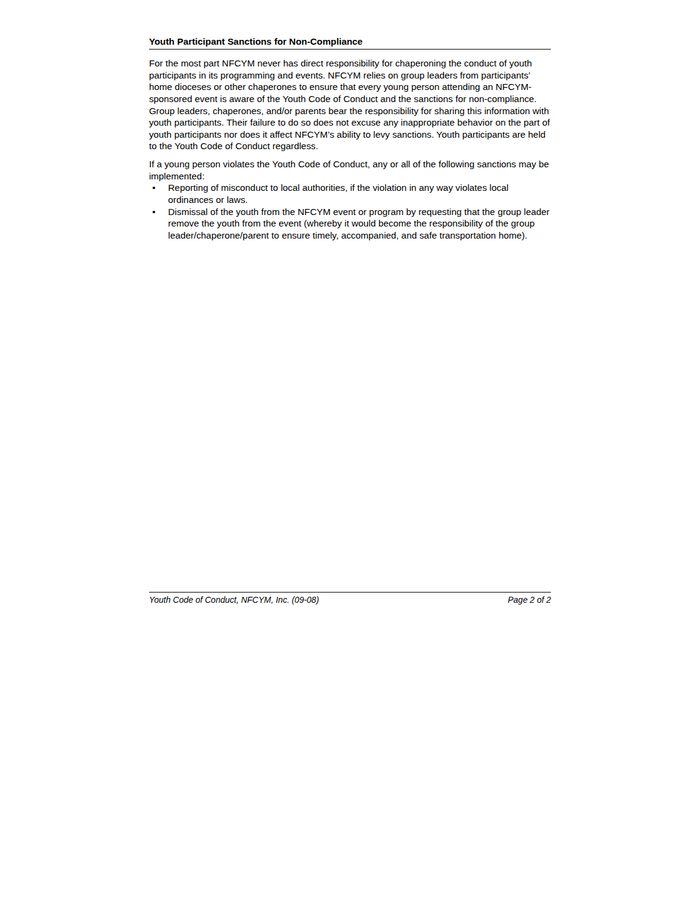Youth Participant Sanctions for Non-Compliance
For the most part NFCYM never has direct responsibility for chaperoning the conduct of youth participants in its programming and events. NFCYM relies on group leaders from participants’ home dioceses or other chaperones to ensure that every young person attending an NFCYM-sponsored event is aware of the Youth Code of Conduct and the sanctions for non-compliance. Group leaders, chaperones, and/or parents bear the responsibility for sharing this information with youth participants. Their failure to do so does not excuse any inappropriate behavior on the part of youth participants nor does it affect NFCYM’s ability to levy sanctions. Youth participants are held to the Youth Code of Conduct regardless.
If a young person violates the Youth Code of Conduct, any or all of the following sanctions may be implemented:
Reporting of misconduct to local authorities, if the violation in any way violates local ordinances or laws.
Dismissal of the youth from the NFCYM event or program by requesting that the group leader remove the youth from the event (whereby it would become the responsibility of the group leader/chaperone/parent to ensure timely, accompanied, and safe transportation home).
Youth Code of Conduct, NFCYM, Inc. (09-08) Page 2 of 2